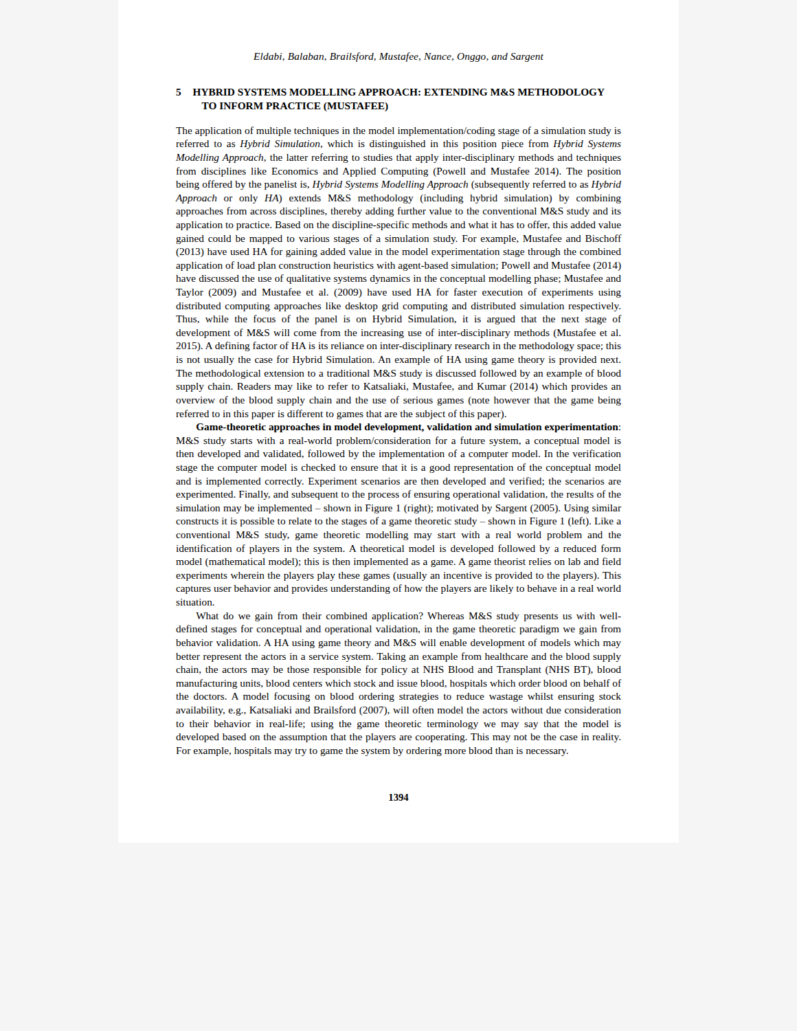Eldabi, Balaban, Brailsford, Mustafee, Nance, Onggo, and Sargent
5 Hybrid Systems Modelling Approach: Extending M&S Methodology to Inform Practice (Mustafee)
The application of multiple techniques in the model implementation/coding stage of a simulation study is referred to as Hybrid Simulation, which is distinguished in this position piece from Hybrid Systems Modelling Approach, the latter referring to studies that apply inter-disciplinary methods and techniques from disciplines like Economics and Applied Computing (Powell and Mustafee 2014). The position being offered by the panelist is, Hybrid Systems Modelling Approach (subsequently referred to as Hybrid Approach or only HA) extends M&S methodology (including hybrid simulation) by combining approaches from across disciplines, thereby adding further value to the conventional M&S study and its application to practice. Based on the discipline-specific methods and what it has to offer, this added value gained could be mapped to various stages of a simulation study. For example, Mustafee and Bischoff (2013) have used HA for gaining added value in the model experimentation stage through the combined application of load plan construction heuristics with agent-based simulation; Powell and Mustafee (2014) have discussed the use of qualitative systems dynamics in the conceptual modelling phase; Mustafee and Taylor (2009) and Mustafee et al. (2009) have used HA for faster execution of experiments using distributed computing approaches like desktop grid computing and distributed simulation respectively. Thus, while the focus of the panel is on Hybrid Simulation, it is argued that the next stage of development of M&S will come from the increasing use of inter-disciplinary methods (Mustafee et al. 2015). A defining factor of HA is its reliance on inter-disciplinary research in the methodology space; this is not usually the case for Hybrid Simulation. An example of HA using game theory is provided next. The methodological extension to a traditional M&S study is discussed followed by an example of blood supply chain. Readers may like to refer to Katsaliaki, Mustafee, and Kumar (2014) which provides an overview of the blood supply chain and the use of serious games (note however that the game being referred to in this paper is different to games that are the subject of this paper).
Game-theoretic approaches in model development, validation and simulation experimentation: M&S study starts with a real-world problem/consideration for a future system, a conceptual model is then developed and validated, followed by the implementation of a computer model. In the verification stage the computer model is checked to ensure that it is a good representation of the conceptual model and is implemented correctly. Experiment scenarios are then developed and verified; the scenarios are experimented. Finally, and subsequent to the process of ensuring operational validation, the results of the simulation may be implemented – shown in Figure 1 (right); motivated by Sargent (2005). Using similar constructs it is possible to relate to the stages of a game theoretic study – shown in Figure 1 (left). Like a conventional M&S study, game theoretic modelling may start with a real world problem and the identification of players in the system. A theoretical model is developed followed by a reduced form model (mathematical model); this is then implemented as a game. A game theorist relies on lab and field experiments wherein the players play these games (usually an incentive is provided to the players). This captures user behavior and provides understanding of how the players are likely to behave in a real world situation.
What do we gain from their combined application? Whereas M&S study presents us with well-defined stages for conceptual and operational validation, in the game theoretic paradigm we gain from behavior validation. A HA using game theory and M&S will enable development of models which may better represent the actors in a service system. Taking an example from healthcare and the blood supply chain, the actors may be those responsible for policy at NHS Blood and Transplant (NHS BT), blood manufacturing units, blood centers which stock and issue blood, hospitals which order blood on behalf of the doctors. A model focusing on blood ordering strategies to reduce wastage whilst ensuring stock availability, e.g., Katsaliaki and Brailsford (2007), will often model the actors without due consideration to their behavior in real-life; using the game theoretic terminology we may say that the model is developed based on the assumption that the players are cooperating. This may not be the case in reality. For example, hospitals may try to game the system by ordering more blood than is necessary.
1394